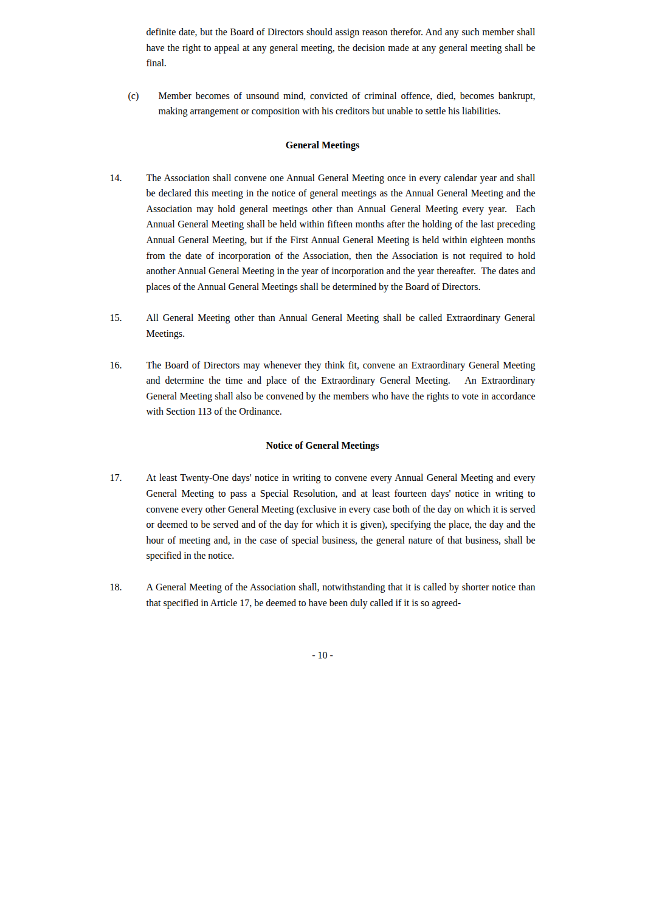definite date, but the Board of Directors should assign reason therefor. And any such member shall have the right to appeal at any general meeting, the decision made at any general meeting shall be final.
(c)
Member becomes of unsound mind, convicted of criminal offence, died, becomes bankrupt, making arrangement or composition with his creditors but unable to settle his liabilities.
General Meetings
14.
The Association shall convene one Annual General Meeting once in every calendar year and shall be declared this meeting in the notice of general meetings as the Annual General Meeting and the Association may hold general meetings other than Annual General Meeting every year. Each Annual General Meeting shall be held within fifteen months after the holding of the last preceding Annual General Meeting, but if the First Annual General Meeting is held within eighteen months from the date of incorporation of the Association, then the Association is not required to hold another Annual General Meeting in the year of incorporation and the year thereafter. The dates and places of the Annual General Meetings shall be determined by the Board of Directors.
15.
All General Meeting other than Annual General Meeting shall be called Extraordinary General Meetings.
16.
The Board of Directors may whenever they think fit, convene an Extraordinary General Meeting and determine the time and place of the Extraordinary General Meeting. An Extraordinary General Meeting shall also be convened by the members who have the rights to vote in accordance with Section 113 of the Ordinance.
Notice of General Meetings
17.
At least Twenty-One days' notice in writing to convene every Annual General Meeting and every General Meeting to pass a Special Resolution, and at least fourteen days' notice in writing to convene every other General Meeting (exclusive in every case both of the day on which it is served or deemed to be served and of the day for which it is given), specifying the place, the day and the hour of meeting and, in the case of special business, the general nature of that business, shall be specified in the notice.
18.
A General Meeting of the Association shall, notwithstanding that it is called by shorter notice than that specified in Article 17, be deemed to have been duly called if it is so agreed-
- 10 -